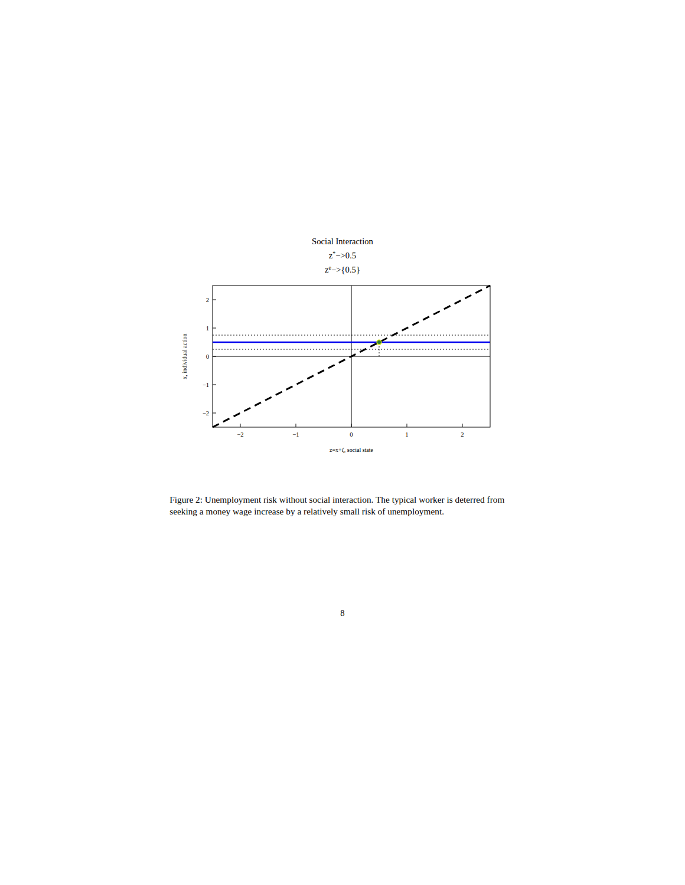Social Interaction plot: individual action x versus social state z = x + ζ A plot with a dashed 45-degree line through the origin, a horizontal blue line at x = 0.5, dotted horizontal lines near x = 0.25 and x = 0.75, a dotted vertical line at z = 0.5, and a marked point at (0.5, 0.5). Titles above read "Social Interaction", "z* -> 0.5", and "z^e -> {0.5}". Social Interaction z*−>0.5 ze−>{0.5} 2 1 0 −1 −2 −2 −1 0 1 2 z=x+ζ, social state x, individual action
Figure 2: Unemployment risk without social interaction. The typical worker is deterred from seeking a money wage increase by a relatively small risk of unemployment.
8